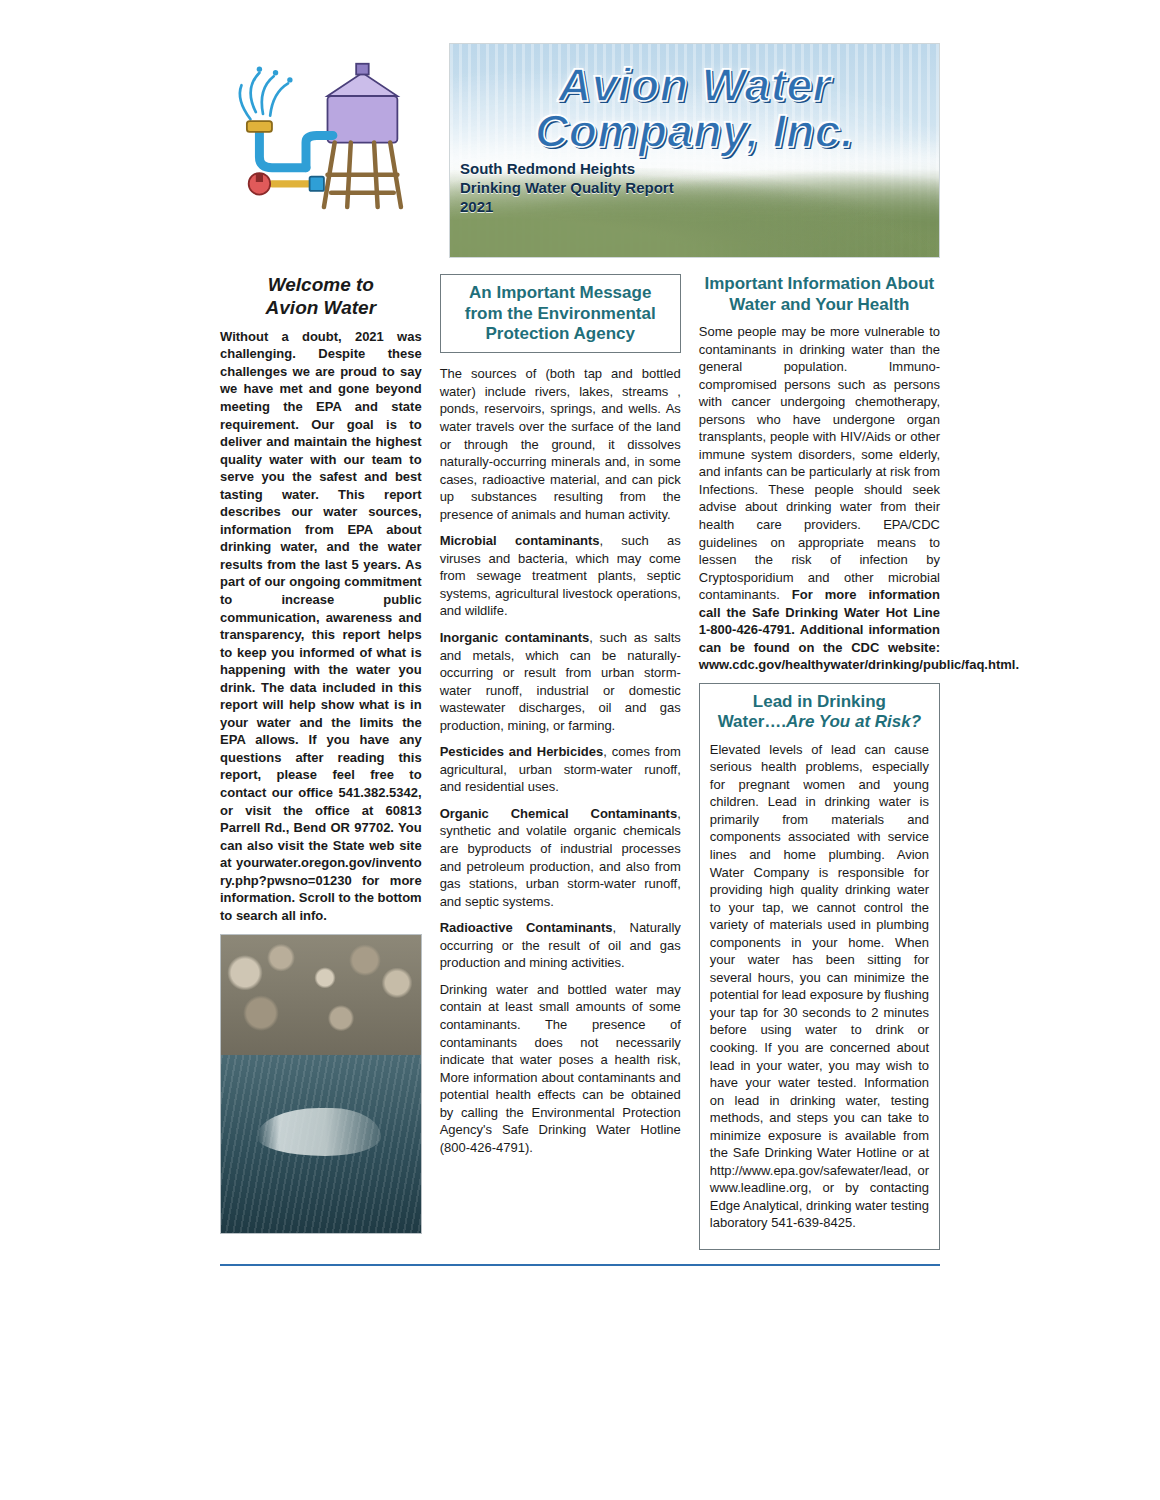Avion Water Company, Inc.
South Redmond Heights
Drinking Water Quality Report
2021
Welcome to
Avion Water
Without a doubt, 2021 was challenging. Despite these challenges we are proud to say we have met and gone beyond meeting the EPA and state requirement. Our goal is to deliver and maintain the highest quality water with our team to serve you the safest and best tasting water. This report describes our water sources, information from EPA about drinking water, and the water results from the last 5 years. As part of our ongoing commitment to increase public communication, awareness and transparency, this report helps to keep you informed of what is happening with the water you drink. The data included in this report will help show what is in your water and the limits the EPA allows. If you have any questions after reading this report, please feel free to contact our office 541.382.5342, or visit the office at 60813 Parrell Rd., Bend OR 97702. You can also visit the State web site at yourwater.oregon.gov/inventory.php?pwsno=01230 for more information. Scroll to the bottom to search all info.
An Important Message from the Environmental Protection Agency
The sources of (both tap and bottled water) include rivers, lakes, streams , ponds, reservoirs, springs, and wells. As water travels over the surface of the land or through the ground, it dissolves naturally-occurring minerals and, in some cases, radioactive material, and can pick up substances resulting from the presence of animals and human activity.
Microbial contaminants, such as viruses and bacteria, which may come from sewage treatment plants, septic systems, agricultural livestock operations, and wildlife.
Inorganic contaminants, such as salts and metals, which can be naturally-occurring or result from urban storm-water runoff, industrial or domestic wastewater discharges, oil and gas production, mining, or farming.
Pesticides and Herbicides, comes from agricultural, urban storm-water runoff, and residential uses.
Organic Chemical Contaminants, synthetic and volatile organic chemicals are byproducts of industrial processes and petroleum production, and also from gas stations, urban storm-water runoff, and septic systems.
Radioactive Contaminants, Naturally occurring or the result of oil and gas production and mining activities.
Drinking water and bottled water may contain at least small amounts of some contaminants. The presence of contaminants does not necessarily indicate that water poses a health risk, More information about contaminants and potential health effects can be obtained by calling the Environmental Protection Agency's Safe Drinking Water Hotline (800-426-4791).
Important Information About Water and Your Health
Some people may be more vulnerable to contaminants in drinking water than the general population. Immuno-compromised persons such as persons with cancer undergoing chemotherapy, persons who have undergone organ transplants, people with HIV/Aids or other immune system disorders, some elderly, and infants can be particularly at risk from Infections. These people should seek advise about drinking water from their health care providers. EPA/CDC guidelines on appropriate means to lessen the risk of infection by Cryptosporidium and other microbial contaminants. For more information call the Safe Drinking Water Hot Line 1-800-426-4791. Additional information can be found on the CDC website: www.cdc.gov/healthywater/drinking/public/faq.html.
Lead in Drinking Water….Are You at Risk?
Elevated levels of lead can cause serious health problems, especially for pregnant women and young children. Lead in drinking water is primarily from materials and components associated with service lines and home plumbing. Avion Water Company is responsible for providing high quality drinking water to your tap, we cannot control the variety of materials used in plumbing components in your home. When your water has been sitting for several hours, you can minimize the potential for lead exposure by flushing your tap for 30 seconds to 2 minutes before using water to drink or cooking. If you are concerned about lead in your water, you may wish to have your water tested. Information on lead in drinking water, testing methods, and steps you can take to minimize exposure is available from the Safe Drinking Water Hotline or at http://www.epa.gov/safewater/lead, or www.leadline.org, or by contacting Edge Analytical, drinking water testing laboratory 541-639-8425.